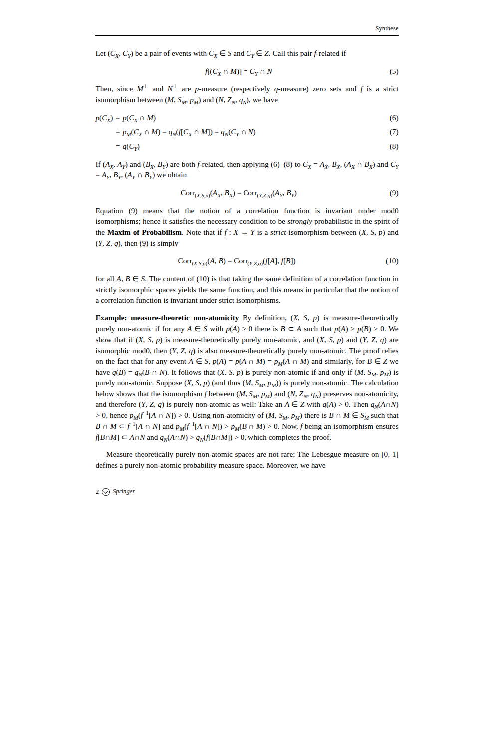Synthese
Let (CX, CY) be a pair of events with CX ∈ S and CY ∈ Z. Call this pair f-related if
f[(CX ∩ M)] = CY ∩ N
(5)
Then, since M⊥ and N⊥ are p-measure (respectively q-measure) zero sets and f is a strict isomorphism between (M, SM, pM) and (N, ZN, qN), we have
p(CX)
=
p(CX ∩ M)
(6)
=
pM(CX ∩ M) = qN(f[CX ∩ M]) = qN(CY ∩ N)
(7)
=
q(CY)
(8)
If (AX, AY) and (BX, BY) are both f-related, then applying (6)–(8) to CX = AX, BX, (AX ∩ BX) and CY = AY, BY, (AY ∩ BY) we obtain
Corr(X,S,p)(AX, BX) = Corr(Y,Z,q)(AY, BY)
(9)
Equation (9) means that the notion of a correlation function is invariant under mod0 isomorphisms; hence it satisfies the necessary condition to be strongly probabilistic in the spirit of the Maxim of Probabilism. Note that if f : X → Y is a strict isomorphism between (X, S, p) and (Y, Z, q), then (9) is simply
Corr(X,S,p)(A, B) = Corr(Y,Z,q)(f[A], f[B])
(10)
for all A, B ∈ S. The content of (10) is that taking the same definition of a correlation function in strictly isomorphic spaces yields the same function, and this means in particular that the notion of a correlation function is invariant under strict isomorphisms.
Example: measure-theoretic non-atomicity By definition, (X, S, p) is measure-theoretically purely non-atomic if for any A ∈ S with p(A) > 0 there is B ⊂ A such that p(A) > p(B) > 0. We show that if (X, S, p) is measure-theoretically purely non-atomic, and (X, S, p) and (Y, Z, q) are isomorphic mod0, then (Y, Z, q) is also measure-theoretically purely non-atomic. The proof relies on the fact that for any event A ∈ S, p(A) = p(A ∩ M) = pM(A ∩ M) and similarly, for B ∈ Z we have q(B) = qN(B ∩ N). It follows that (X, S, p) is purely non-atomic if and only if (M, SM, pM) is purely non-atomic. Suppose (X, S, p) (and thus (M, SM, pM)) is purely non-atomic. The calculation below shows that the isomorphism f between (M, SM, pM) and (N, ZN, qN) preserves non-atomicity, and therefore (Y, Z, q) is purely non-atomic as well: Take an A ∈ Z with q(A) > 0. Then qN(A∩N) > 0, hence pM(f−1[A ∩ N]) > 0. Using non-atomicity of (M, SM, pM) there is B ∩ M ∈ SM such that B ∩ M ⊂ f−1[A ∩ N] and pM(f−1[A ∩ N]) > pM(B ∩ M) > 0. Now, f being an isomorphism ensures f[B∩M] ⊂ A∩N and qN(A∩N) > qN(f[B∩M]) > 0, which completes the proof.
Measure theoretically purely non-atomic spaces are not rare: The Lebesgue measure on [0, 1] defines a purely non-atomic probability measure space. Moreover, we have
2 Springer